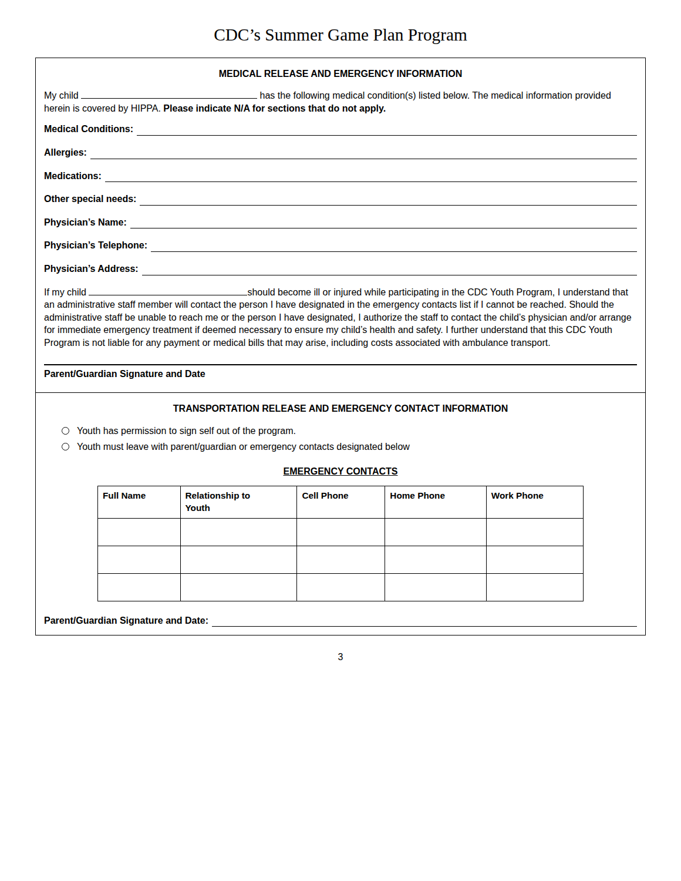CDC’s Summer Game Plan Program
MEDICAL RELEASE AND EMERGENCY INFORMATION
My child has the following medical condition(s) listed below. The medical information provided herein is covered by HIPPA. Please indicate N/A for sections that do not apply.
Medical Conditions:
Allergies:
Medications:
Other special needs:
Physician’s Name:
Physician’s Telephone:
Physician’s Address:
If my child should become ill or injured while participating in the CDC Youth Program, I understand that an administrative staff member will contact the person I have designated in the emergency contacts list if I cannot be reached. Should the administrative staff be unable to reach me or the person I have designated, I authorize the staff to contact the child’s physician and/or arrange for immediate emergency treatment if deemed necessary to ensure my child’s health and safety. I further understand that this CDC Youth Program is not liable for any payment or medical bills that may arise, including costs associated with ambulance transport.
Parent/Guardian Signature and Date
TRANSPORTATION RELEASE AND EMERGENCY CONTACT INFORMATION
Youth has permission to sign self out of the program.
Youth must leave with parent/guardian or emergency contacts designated below
EMERGENCY CONTACTS
| Full Name | Relationship to Youth | Cell Phone | Home Phone | Work Phone |
| --- | --- | --- | --- | --- |
Parent/Guardian Signature and Date:
3